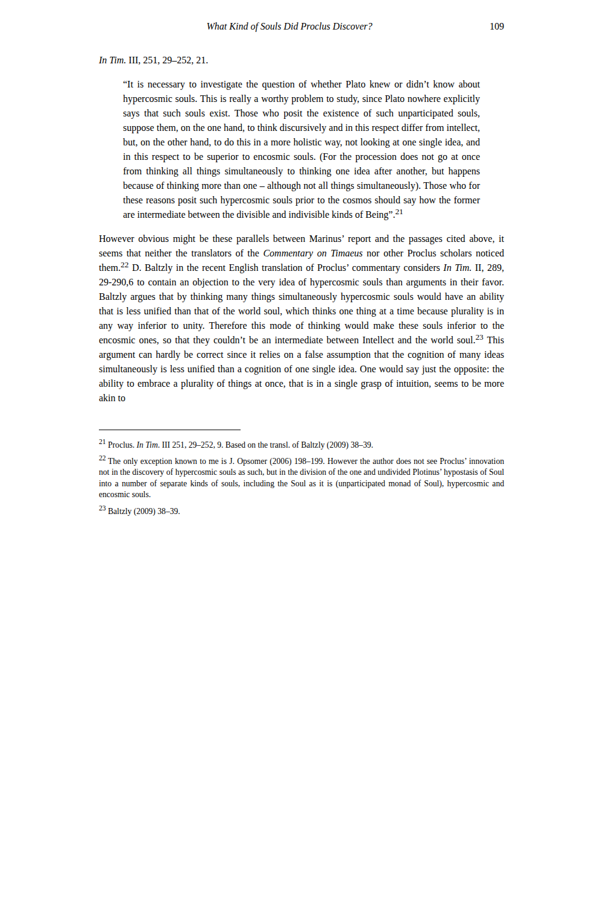What Kind of Souls Did Proclus Discover? 109
In Tim. III, 251, 29–252, 21.
“It is necessary to investigate the question of whether Plato knew or didn’t know about hypercosmic souls. This is really a worthy problem to study, since Plato nowhere explicitly says that such souls exist. Those who posit the existence of such unparticipated souls, suppose them, on the one hand, to think discursively and in this respect differ from intellect, but, on the other hand, to do this in a more holistic way, not looking at one single idea, and in this respect to be superior to encosmic souls. (For the procession does not go at once from thinking all things simultaneously to thinking one idea after another, but happens because of thinking more than one – although not all things simultaneously). Those who for these reasons posit such hypercosmic souls prior to the cosmos should say how the former are intermediate between the divisible and indivisible kinds of Being”.21
However obvious might be these parallels between Marinus’ report and the passages cited above, it seems that neither the translators of the Commentary on Timaeus nor other Proclus scholars noticed them.22 D. Baltzly in the recent English translation of Proclus’ commentary considers In Tim. II, 289, 29-290,6 to contain an objection to the very idea of hypercosmic souls than arguments in their favor. Baltzly argues that by thinking many things simultaneously hypercosmic souls would have an ability that is less unified than that of the world soul, which thinks one thing at a time because plurality is in any way inferior to unity. Therefore this mode of thinking would make these souls inferior to the encosmic ones, so that they couldn’t be an intermediate between Intellect and the world soul.23 This argument can hardly be correct since it relies on a false assumption that the cognition of many ideas simultaneously is less unified than a cognition of one single idea. One would say just the opposite: the ability to embrace a plurality of things at once, that is in a single grasp of intuition, seems to be more akin to
21 Proclus. In Tim. III 251, 29–252, 9. Based on the transl. of Baltzly (2009) 38–39.
22 The only exception known to me is J. Opsomer (2006) 198–199. However the author does not see Proclus’ innovation not in the discovery of hypercosmic souls as such, but in the division of the one and undivided Plotinus’ hypostasis of Soul into a number of separate kinds of souls, including the Soul as it is (unparticipated monad of Soul), hypercosmic and encosmic souls.
23 Baltzly (2009) 38–39.